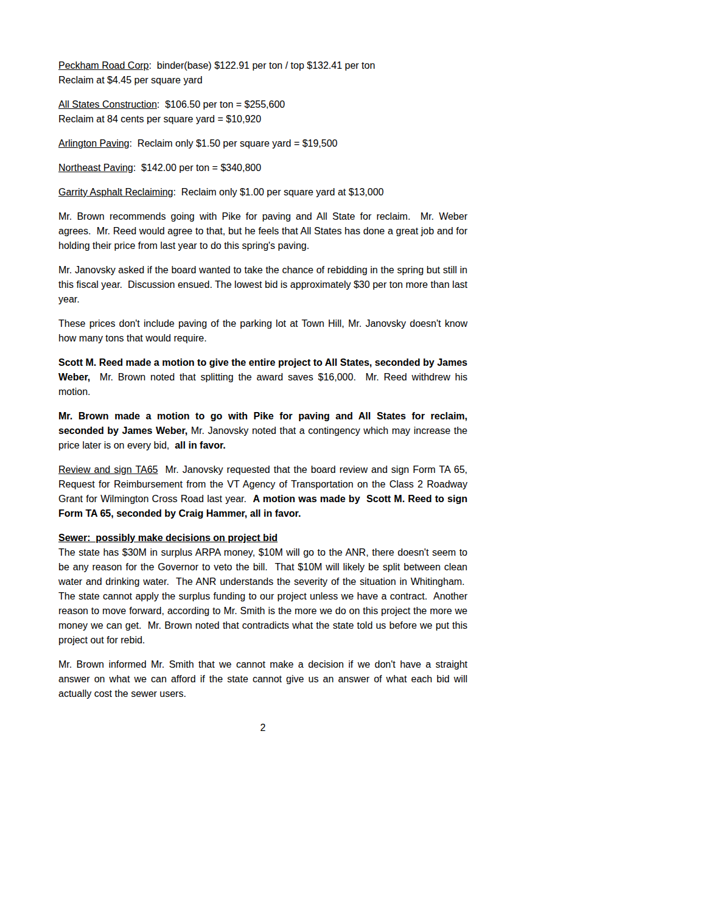Peckham Road Corp: binder(base) $122.91 per ton / top $132.41 per ton
Reclaim at $4.45 per square yard
All States Construction: $106.50 per ton = $255,600
Reclaim at 84 cents per square yard = $10,920
Arlington Paving: Reclaim only $1.50 per square yard = $19,500
Northeast Paving: $142.00 per ton = $340,800
Garrity Asphalt Reclaiming: Reclaim only $1.00 per square yard at $13,000
Mr. Brown recommends going with Pike for paving and All State for reclaim. Mr. Weber agrees. Mr. Reed would agree to that, but he feels that All States has done a great job and for holding their price from last year to do this spring's paving.
Mr. Janovsky asked if the board wanted to take the chance of rebidding in the spring but still in this fiscal year. Discussion ensued. The lowest bid is approximately $30 per ton more than last year.
These prices don't include paving of the parking lot at Town Hill, Mr. Janovsky doesn't know how many tons that would require.
Scott M. Reed made a motion to give the entire project to All States, seconded by James Weber, Mr. Brown noted that splitting the award saves $16,000. Mr. Reed withdrew his motion.
Mr. Brown made a motion to go with Pike for paving and All States for reclaim, seconded by James Weber, Mr. Janovsky noted that a contingency which may increase the price later is on every bid, all in favor.
Review and sign TA65 Mr. Janovsky requested that the board review and sign Form TA 65, Request for Reimbursement from the VT Agency of Transportation on the Class 2 Roadway Grant for Wilmington Cross Road last year. A motion was made by Scott M. Reed to sign Form TA 65, seconded by Craig Hammer, all in favor.
Sewer: possibly make decisions on project bid
The state has $30M in surplus ARPA money, $10M will go to the ANR, there doesn't seem to be any reason for the Governor to veto the bill. That $10M will likely be split between clean water and drinking water. The ANR understands the severity of the situation in Whitingham. The state cannot apply the surplus funding to our project unless we have a contract. Another reason to move forward, according to Mr. Smith is the more we do on this project the more we money we can get. Mr. Brown noted that contradicts what the state told us before we put this project out for rebid.
Mr. Brown informed Mr. Smith that we cannot make a decision if we don't have a straight answer on what we can afford if the state cannot give us an answer of what each bid will actually cost the sewer users.
2